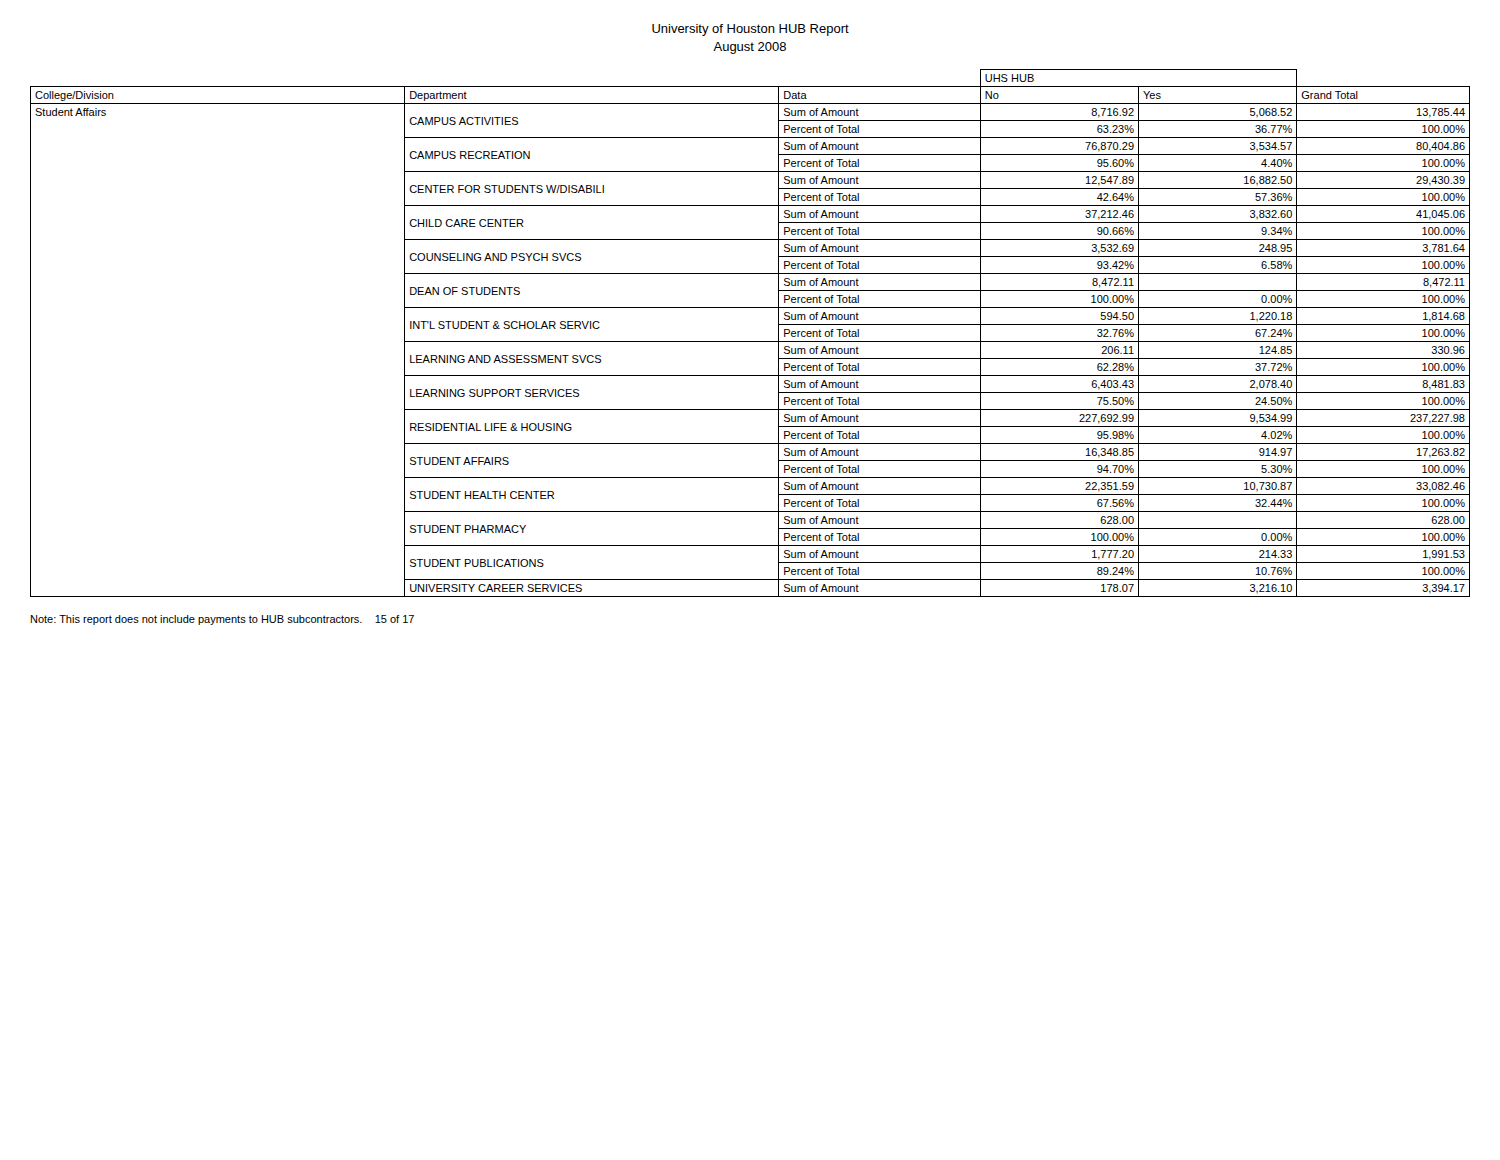University of Houston HUB Report
August 2008
| | | | UHS HUB | |
| --- | --- | --- | --- | --- |
| College/Division | Department | Data | No | Yes | Grand Total |
| Student Affairs | CAMPUS ACTIVITIES | Sum of Amount | 8,716.92 | 5,068.52 | 13,785.44 |
| Percent of Total | 63.23% | 36.77% | 100.00% |
| CAMPUS RECREATION | Sum of Amount | 76,870.29 | 3,534.57 | 80,404.86 |
| Percent of Total | 95.60% | 4.40% | 100.00% |
| CENTER FOR STUDENTS W/DISABILI | Sum of Amount | 12,547.89 | 16,882.50 | 29,430.39 |
| Percent of Total | 42.64% | 57.36% | 100.00% |
| CHILD CARE CENTER | Sum of Amount | 37,212.46 | 3,832.60 | 41,045.06 |
| Percent of Total | 90.66% | 9.34% | 100.00% |
| COUNSELING AND PSYCH SVCS | Sum of Amount | 3,532.69 | 248.95 | 3,781.64 |
| Percent of Total | 93.42% | 6.58% | 100.00% |
| DEAN OF STUDENTS | Sum of Amount | 8,472.11 | | 8,472.11 |
| Percent of Total | 100.00% | 0.00% | 100.00% |
| INT'L STUDENT & SCHOLAR SERVIC | Sum of Amount | 594.50 | 1,220.18 | 1,814.68 |
| Percent of Total | 32.76% | 67.24% | 100.00% |
| LEARNING AND ASSESSMENT SVCS | Sum of Amount | 206.11 | 124.85 | 330.96 |
| Percent of Total | 62.28% | 37.72% | 100.00% |
| LEARNING SUPPORT SERVICES | Sum of Amount | 6,403.43 | 2,078.40 | 8,481.83 |
| Percent of Total | 75.50% | 24.50% | 100.00% |
| RESIDENTIAL LIFE & HOUSING | Sum of Amount | 227,692.99 | 9,534.99 | 237,227.98 |
| Percent of Total | 95.98% | 4.02% | 100.00% |
| STUDENT AFFAIRS | Sum of Amount | 16,348.85 | 914.97 | 17,263.82 |
| Percent of Total | 94.70% | 5.30% | 100.00% |
| STUDENT HEALTH CENTER | Sum of Amount | 22,351.59 | 10,730.87 | 33,082.46 |
| Percent of Total | 67.56% | 32.44% | 100.00% |
| STUDENT PHARMACY | Sum of Amount | 628.00 | | 628.00 |
| Percent of Total | 100.00% | 0.00% | 100.00% |
| STUDENT PUBLICATIONS | Sum of Amount | 1,777.20 | 214.33 | 1,991.53 |
| Percent of Total | 89.24% | 10.76% | 100.00% |
| UNIVERSITY CAREER SERVICES | Sum of Amount | 178.07 | 3,216.10 | 3,394.17 |
Note: This report does not include payments to HUB subcontractors. 15 of 17